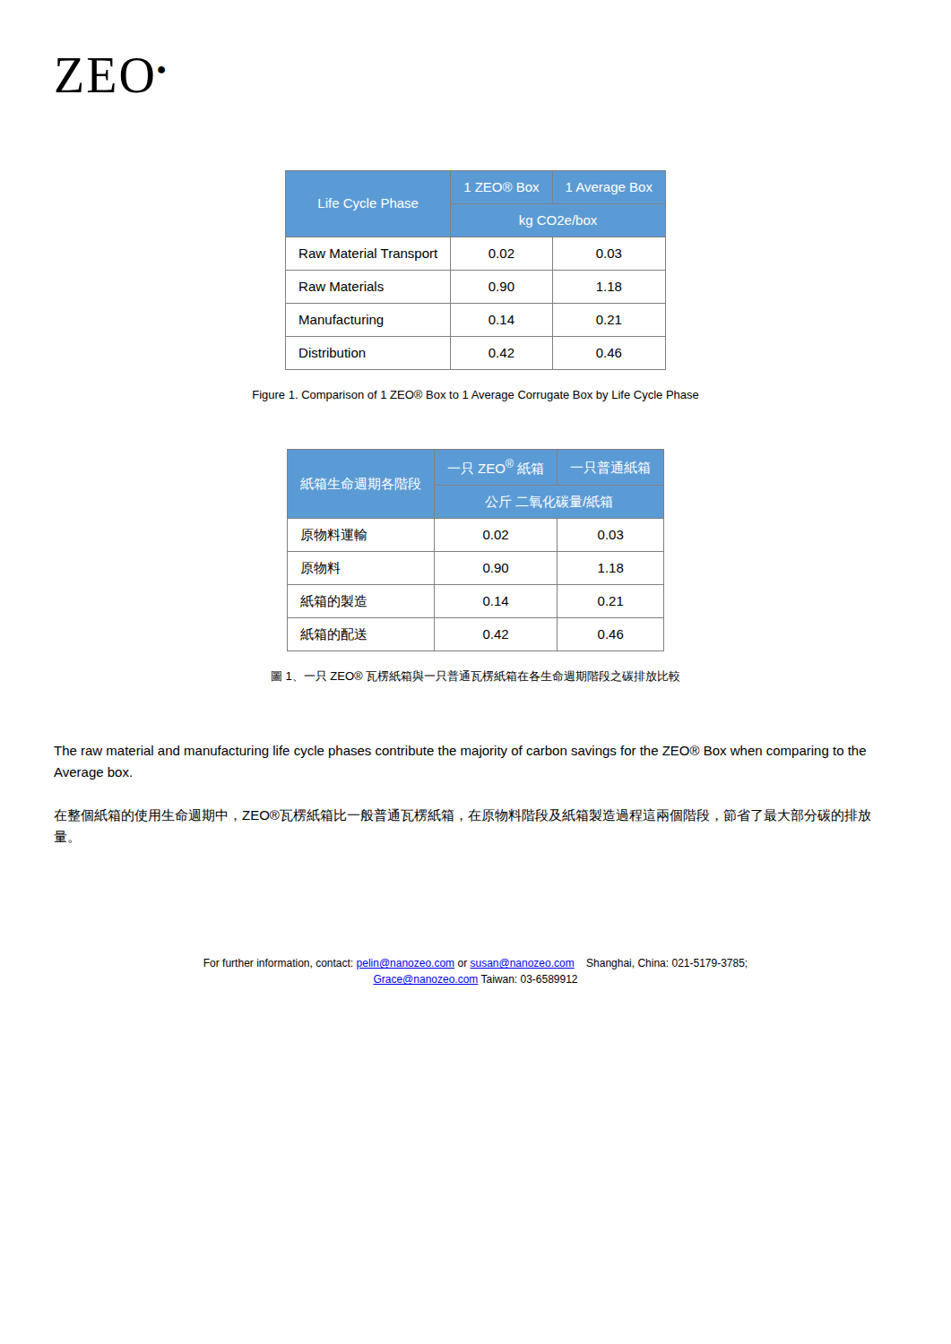ZEO●
| Life Cycle Phase | 1 ZEO® Box | 1 Average Box |
| --- | --- | --- |
| kg CO2e/box |
| Raw Material Transport | 0.02 | 0.03 |
| Raw Materials | 0.90 | 1.18 |
| Manufacturing | 0.14 | 0.21 |
| Distribution | 0.42 | 0.46 |
Figure 1. Comparison of 1 ZEO® Box to 1 Average Corrugate Box by Life Cycle Phase
| 紙箱生命週期各階段 | 一只 ZEO ® 紙箱 | 一只普通紙箱 |
| --- | --- | --- |
| 公斤 二氧化碳量/紙箱 |
| 原物料運輸 | 0.02 | 0.03 |
| 原物料 | 0.90 | 1.18 |
| 紙箱的製造 | 0.14 | 0.21 |
| 紙箱的配送 | 0.42 | 0.46 |
圖 1、一只 ZEO® 瓦楞紙箱與一只普通瓦楞紙箱在各生命週期階段之碳排放比較
The raw material and manufacturing life cycle phases contribute the majority of carbon savings for the ZEO® Box when comparing to the Average box.
在整個紙箱的使用生命週期中，ZEO®瓦楞紙箱比一般普通瓦楞紙箱，在原物料階段及紙箱製造過程這兩個階段，節省了最大部分碳的排放量。
For further information, contact: pelin@nanozeo.com or susan@nanozeo.com Shanghai, China: 021-5179-3785;
Grace@nanozeo.com Taiwan: 03-6589912